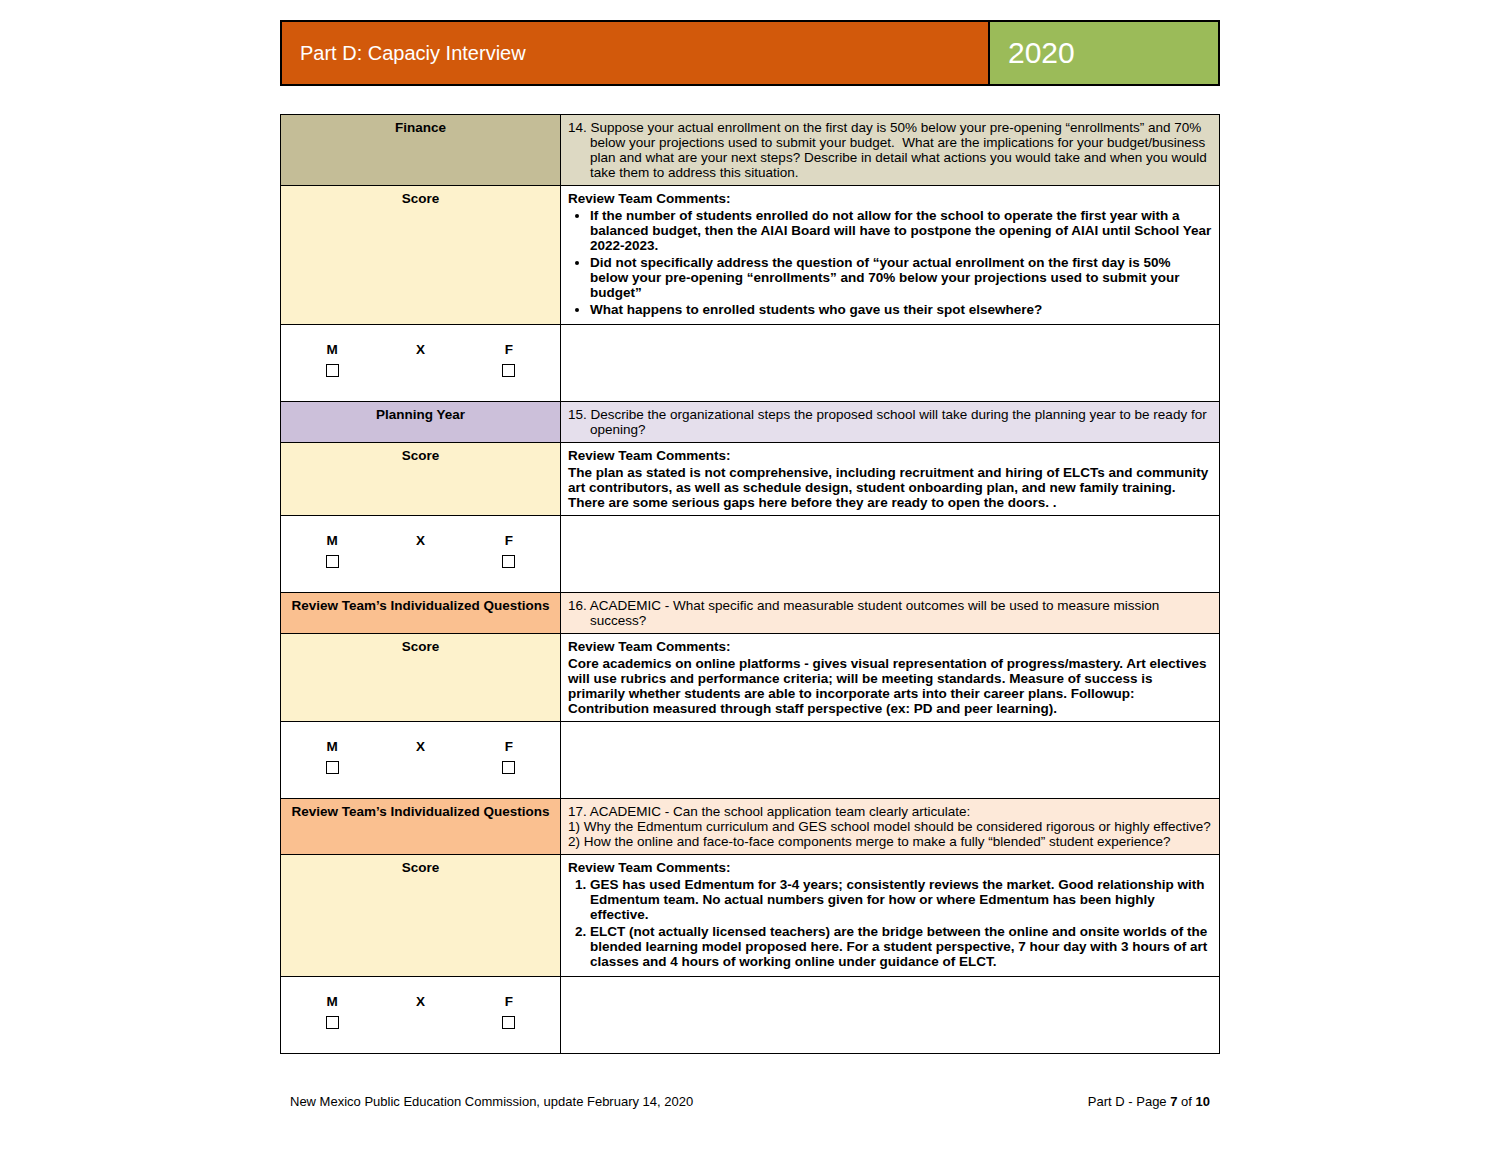Part D: Capaciy Interview
2020
| Finance | 14. Suppose your actual enrollment on the first day is 50% below your pre-opening “enrollments” and 70% below your projections used to submit your budget. What are the implications for your budget/business plan and what are your next steps? Describe in detail what actions you would take and when you would take them to address this situation. |
| Score | Review Team Comments: If the number of students enrolled do not allow for the school to operate the first year with a balanced budget, then the AIAI Board will have to postpone the opening of AIAI until School Year 2022-2023. Did not specifically address the question of “your actual enrollment on the first day is 50% below your pre-opening “enrollments” and 70% below your projections used to submit your budget” What happens to enrolled students who gave us their spot elsewhere? |
| / M / X / F / | |
| Planning Year | 15. Describe the organizational steps the proposed school will take during the planning year to be ready for opening? |
| Score | Review Team Comments: The plan as stated is not comprehensive, including recruitment and hiring of ELCTs and community art contributors, as well as schedule design, student onboarding plan, and new family training. There are some serious gaps here before they are ready to open the doors. . |
| / M / X / F / | |
| Review Team’s Individualized Questions | 16. ACADEMIC - What specific and measurable student outcomes will be used to measure mission success? |
| Score | Review Team Comments: Core academics on online platforms - gives visual representation of progress/mastery. Art electives will use rubrics and performance criteria; will be meeting standards. Measure of success is primarily whether students are able to incorporate arts into their career plans. Followup: Contribution measured through staff perspective (ex: PD and peer learning). |
| / M / X / F / | |
| Review Team’s Individualized Questions | 17. ACADEMIC - Can the school application team clearly articulate: 1) Why the Edmentum curriculum and GES school model should be considered rigorous or highly effective? 2) How the online and face-to-face components merge to make a fully “blended” student experience? |
| Score | Review Team Comments: GES has used Edmentum for 3-4 years; consistently reviews the market. Good relationship with Edmentum team. No actual numbers given for how or where Edmentum has been highly effective. ELCT (not actually licensed teachers) are the bridge between the online and onsite worlds of the blended learning model proposed here. For a student perspective, 7 hour day with 3 hours of art classes and 4 hours of working online under guidance of ELCT. |
| / M / X / F / | |
New Mexico Public Education Commission, update February 14, 2020
Part D - Page 7 of 10